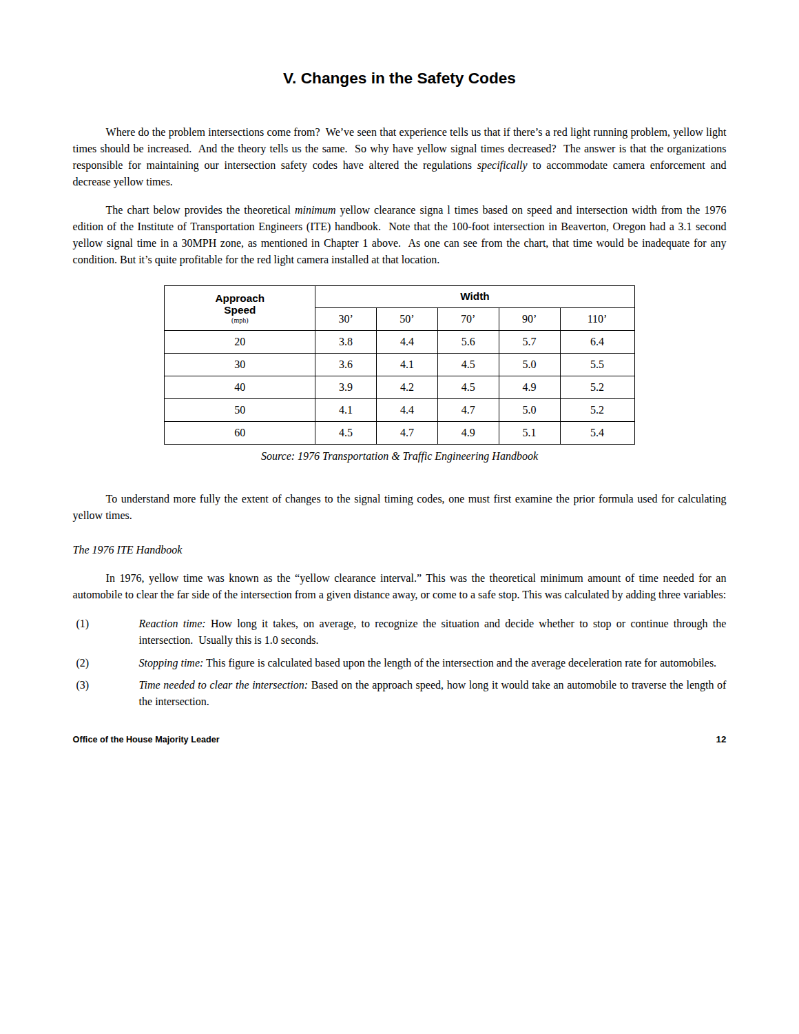V. Changes in the Safety Codes
Where do the problem intersections come from? We’ve seen that experience tells us that if there’s a red light running problem, yellow light times should be increased. And the theory tells us the same. So why have yellow signal times decreased? The answer is that the organizations responsible for maintaining our intersection safety codes have altered the regulations specifically to accommodate camera enforcement and decrease yellow times.
The chart below provides the theoretical minimum yellow clearance signa l times based on speed and intersection width from the 1976 edition of the Institute of Transportation Engineers (ITE) handbook. Note that the 100-foot intersection in Beaverton, Oregon had a 3.1 second yellow signal time in a 30MPH zone, as mentioned in Chapter 1 above. As one can see from the chart, that time would be inadequate for any condition. But it’s quite profitable for the red light camera installed at that location.
| Approach Speed (mph) | Width |
| --- | --- |
| 30’ | 50’ | 70’ | 90’ | 110’ |
| 20 | 3.8 | 4.4 | 5.6 | 5.7 | 6.4 |
| 30 | 3.6 | 4.1 | 4.5 | 5.0 | 5.5 |
| 40 | 3.9 | 4.2 | 4.5 | 4.9 | 5.2 |
| 50 | 4.1 | 4.4 | 4.7 | 5.0 | 5.2 |
| 60 | 4.5 | 4.7 | 4.9 | 5.1 | 5.4 |
Source: 1976 Transportation & Traffic Engineering Handbook
To understand more fully the extent of changes to the signal timing codes, one must first examine the prior formula used for calculating yellow times.
The 1976 ITE Handbook
In 1976, yellow time was known as the “yellow clearance interval.” This was the theoretical minimum amount of time needed for an automobile to clear the far side of the intersection from a given distance away, or come to a safe stop. This was calculated by adding three variables:
(1) Reaction time: How long it takes, on average, to recognize the situation and decide whether to stop or continue through the intersection. Usually this is 1.0 seconds.
(2) Stopping time: This figure is calculated based upon the length of the intersection and the average deceleration rate for automobiles.
(3) Time needed to clear the intersection: Based on the approach speed, how long it would take an automobile to traverse the length of the intersection.
Office of the House Majority Leader 12